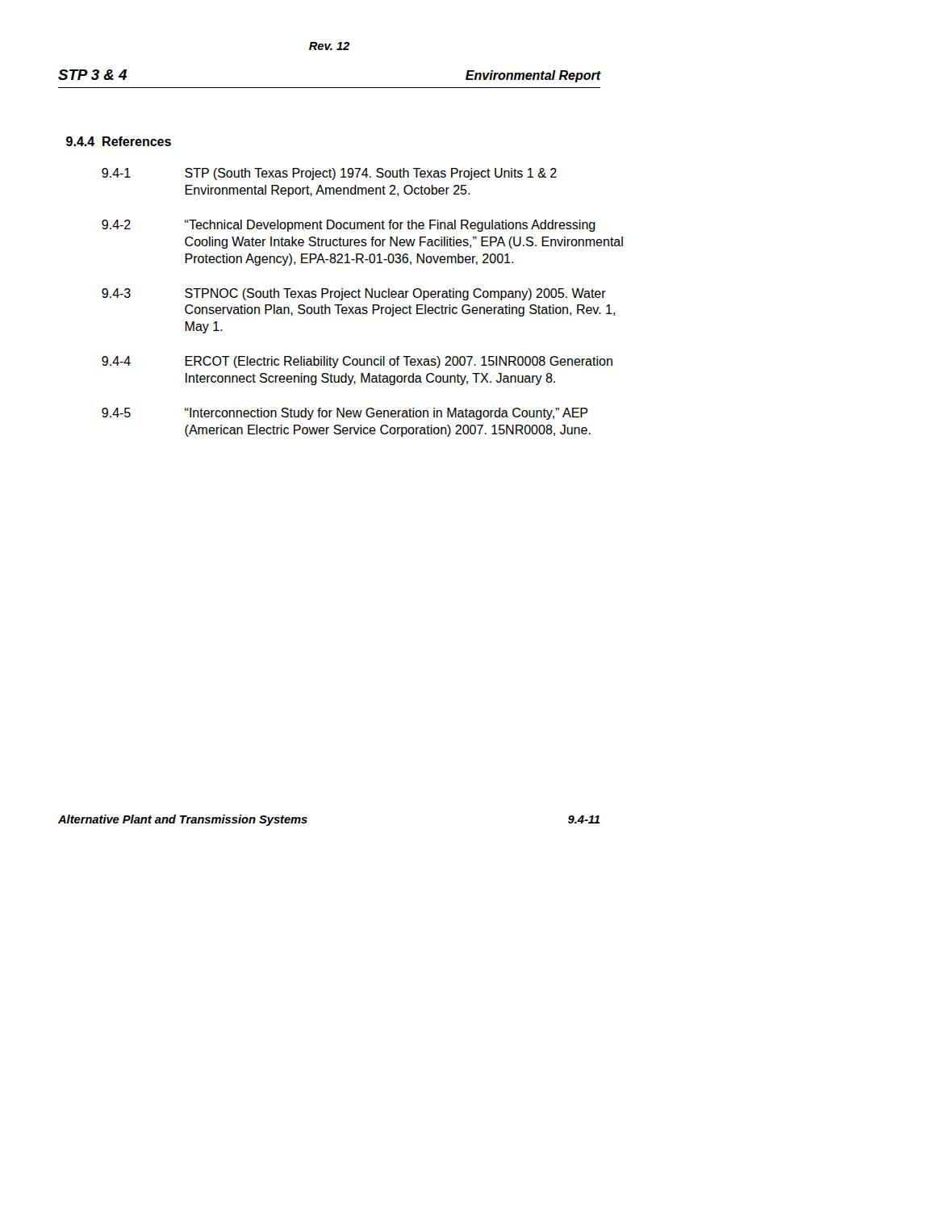Rev. 12
STP 3 & 4
Environmental Report
9.4.4 References
| 9.4-1 | STP (South Texas Project) 1974. South Texas Project Units 1 & 2 Environmental Report, Amendment 2, October 25. |
| 9.4-2 | “Technical Development Document for the Final Regulations Addressing Cooling Water Intake Structures for New Facilities,” EPA (U.S. Environmental Protection Agency), EPA-821-R-01-036, November, 2001. |
| 9.4-3 | STPNOC (South Texas Project Nuclear Operating Company) 2005. Water Conservation Plan, South Texas Project Electric Generating Station, Rev. 1, May 1. |
| 9.4-4 | ERCOT (Electric Reliability Council of Texas) 2007. 15INR0008 Generation Interconnect Screening Study, Matagorda County, TX. January 8. |
| 9.4-5 | “Interconnection Study for New Generation in Matagorda County,” AEP (American Electric Power Service Corporation) 2007. 15NR0008, June. |
Alternative Plant and Transmission Systems
9.4-11